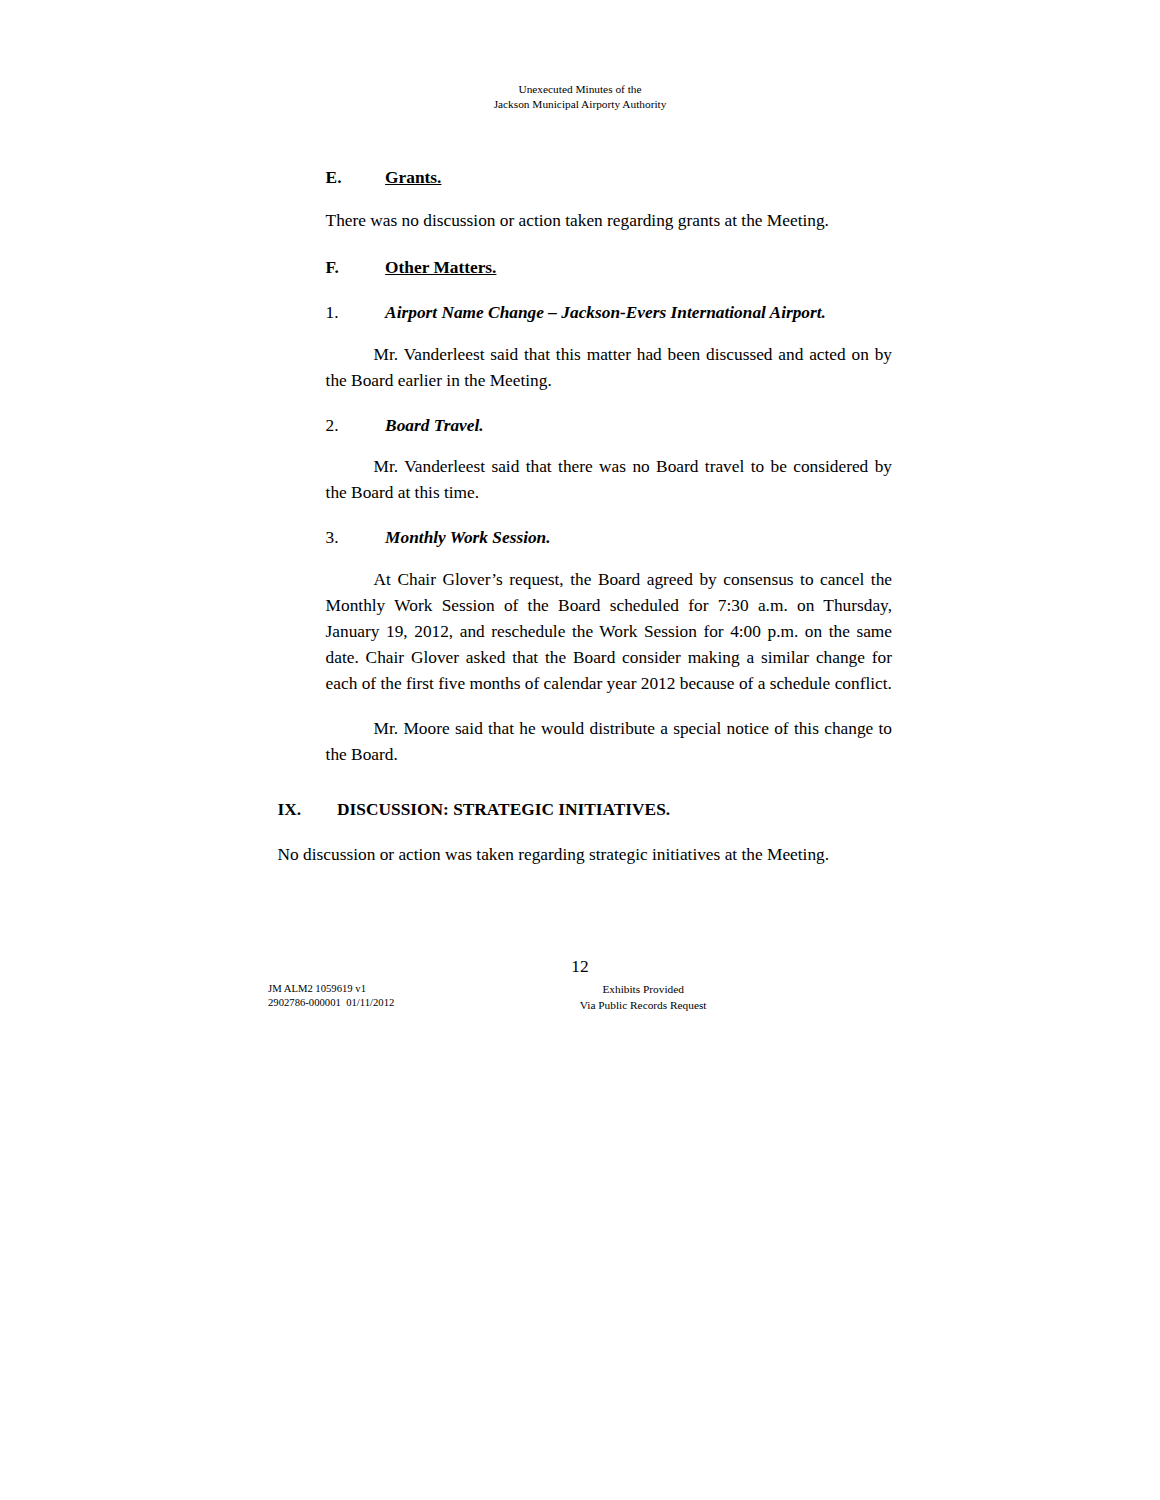Unexecuted Minutes of the
Jackson Municipal Airporty Authority
E. Grants.
There was no discussion or action taken regarding grants at the Meeting.
F. Other Matters.
1. Airport Name Change – Jackson-Evers International Airport.
Mr. Vanderleest said that this matter had been discussed and acted on by the Board earlier in the Meeting.
2. Board Travel.
Mr. Vanderleest said that there was no Board travel to be considered by the Board at this time.
3. Monthly Work Session.
At Chair Glover’s request, the Board agreed by consensus to cancel the Monthly Work Session of the Board scheduled for 7:30 a.m. on Thursday, January 19, 2012, and reschedule the Work Session for 4:00 p.m. on the same date. Chair Glover asked that the Board consider making a similar change for each of the first five months of calendar year 2012 because of a schedule conflict.
Mr. Moore said that he would distribute a special notice of this change to the Board.
IX. DISCUSSION: STRATEGIC INITIATIVES.
No discussion or action was taken regarding strategic initiatives at the Meeting.
12
JM ALM2 1059619 v1
2902786-000001 01/11/2012
Exhibits Provided
Via Public Records Request